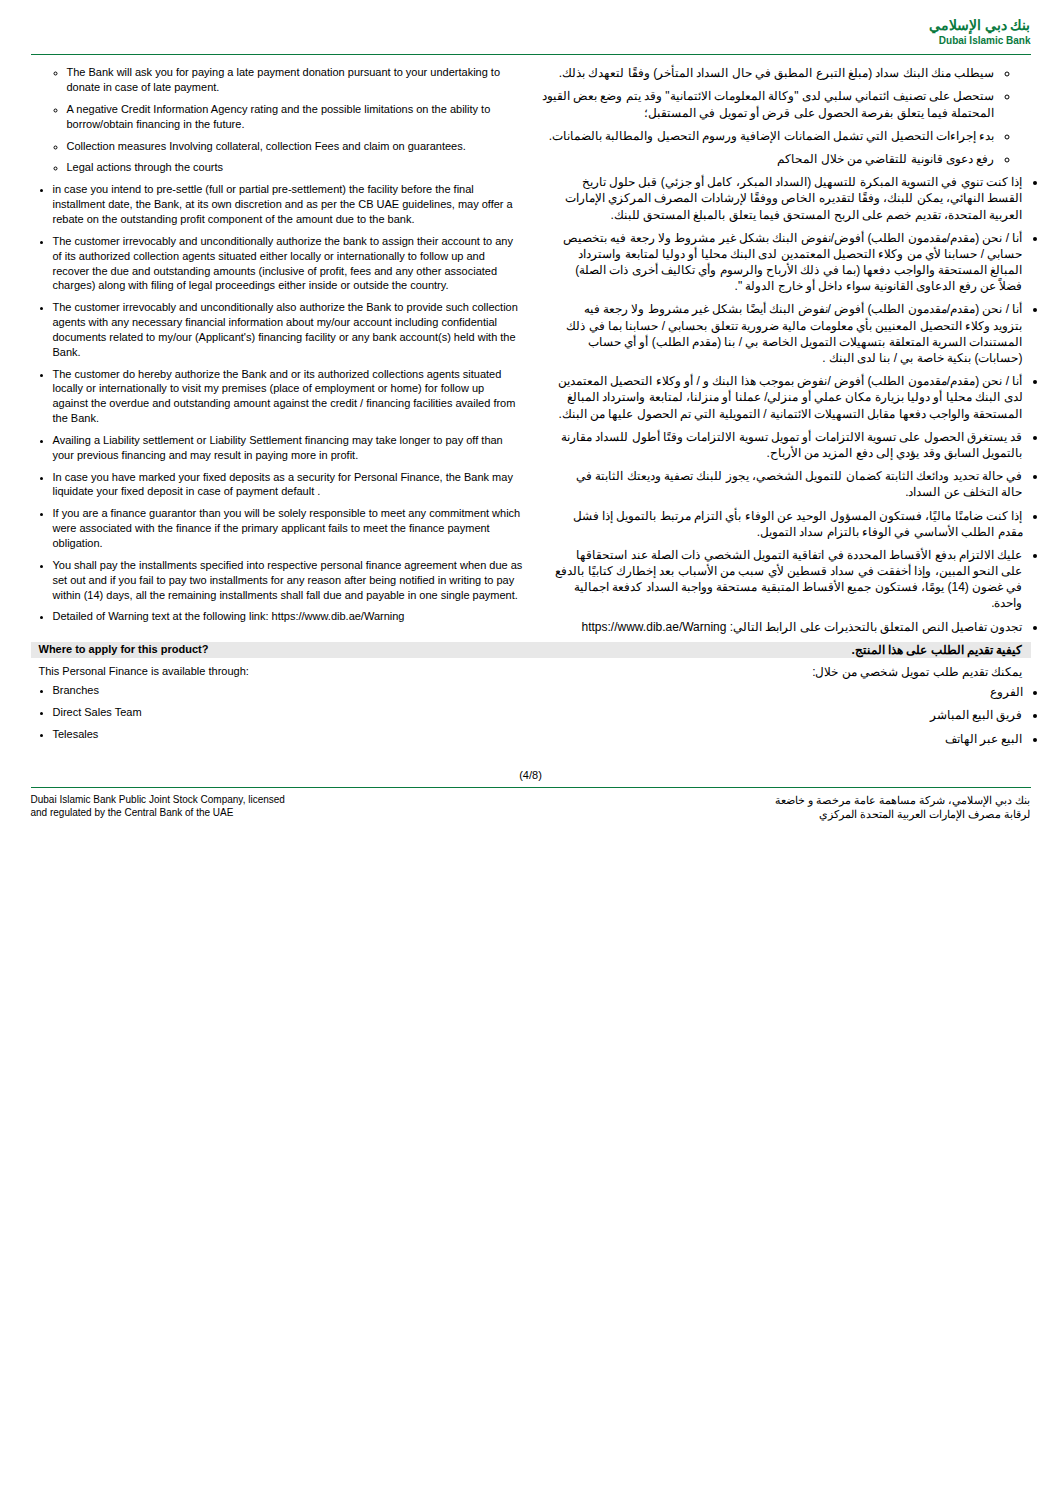بنك دبي الإسلامي
Dubai Islamic Bank
| The Bank will ask you for paying a late payment donation pursuant to your undertaking to donate in case of late payment. A negative Credit Information Agency rating and the possible limitations on the ability to borrow/obtain financing in the future. Collection measures Involving collateral, collection Fees and claim on guarantees. Legal actions through the courts in case you intend to pre-settle (full or partial pre-settlement) the facility before the final installment date, the Bank, at its own discretion and as per the CB UAE guidelines, may offer a rebate on the outstanding profit component of the amount due to the bank. The customer irrevocably and unconditionally authorize the bank to assign their account to any of its authorized collection agents situated either locally or internationally to follow up and recover the due and outstanding amounts (inclusive of profit, fees and any other associated charges) along with filing of legal proceedings either inside or outside the country. The customer irrevocably and unconditionally also authorize the Bank to provide such collection agents with any necessary financial information about my/our account including confidential documents related to my/our (Applicant's) financing facility or any bank account(s) held with the Bank. The customer do hereby authorize the Bank and or its authorized collections agents situated locally or internationally to visit my premises (place of employment or home) for follow up against the overdue and outstanding amount against the credit / financing facilities availed from the Bank. Availing a Liability settlement or Liability Settlement financing may take longer to pay off than your previous financing and may result in paying more in profit. In case you have marked your fixed deposits as a security for Personal Finance, the Bank may liquidate your fixed deposit in case of payment default . If you are a finance guarantor than you will be solely responsible to meet any commitment which were associated with the finance if the primary applicant fails to meet the finance payment obligation. You shall pay the installments specified into respective personal finance agreement when due as set out and if you fail to pay two installments for any reason after being notified in writing to pay within (14) days, all the remaining installments shall fall due and payable in one single payment. Detailed of Warning text at the following link: https://www.dib.ae/Warning | سيطلب منك البنك سداد (مبلغ التبرع المطبق في حال السداد المتأخر) وفقًا لتعهدك بذلك. ستحصل على تصنيف ائتماني سلبي لدى "وكالة المعلومات الائتمانية" وقد يتم وضع بعض القيود المحتملة فيما يتعلق بفرصة الحصول على قرض أو تمويل في المستقبل؛ بدء إجراءات التحصيل التي تشمل الضمانات الإضافية ورسوم التحصيل والمطالبة بالضمانات. رفع دعوى قانونية للتقاضي من خلال المحاكم إذا كنت تنوي في التسوية المبكرة للتسهيل (السداد المبكر، كامل أو جزئي) قبل حلول تاريخ القسط النهائي، يمكن للبنك، وفقًا لتقديره الخاص ووفقًا لإرشادات المصرف المركزي الإمارات العربية المتحدة، تقديم خصم على الربح المستحق فيما يتعلق بالمبلغ المستحق للبنك. أنا / نحن (مقدم/مقدمون الطلب) أفوض/نفوض البنك بشكل غير مشروط ولا رجعة فيه بتخصيص حسابي / حسابنا لأي من وكلاء التحصيل المعتمدين لدى البنك محليا أو دوليا لمتابعة واسترداد المبالغ المستحقة والواجب دفعها (بما في ذلك الأرباح والرسوم وأي تكاليف أخرى ذات الصلة) فضلاً عن رفع الدعاوى القانونية سواء داخل أو خارج الدولة ". أنا / نحن (مقدم/مقدمون الطلب) أفوض /نفوض البنك أيضًا بشكل غير مشروط ولا رجعة فيه بتزويد وكلاء التحصيل المعنيين بأي معلومات مالية ضرورية تتعلق بحسابي / حسابنا بما في ذلك المستندات السرية المتعلقة بتسهيلات التمويل الخاصة بي / بنا (مقدم الطلب) أو أي حساب (حسابات) بنكية خاصة بي / بنا لدى البنك . أنا / نحن (مقدم/مقدمون الطلب) أفوض /نفوض بموجب هذا البنك و / أو وكلاء التحصيل المعتمدين لدى البنك محليا أو دوليا بزيارة مكان عملي أو منزلي/ عملنا أو منزلنا، لمتابعة واسترداد المبالغ المستحقة والواجب دفعها مقابل التسهيلات الائتمانية / التمويلية التي تم الحصول عليها من البنك. قد يستغرق الحصول على تسوية الالتزامات أو تمويل تسوية الالتزامات وقتًا أطول للسداد مقارنة بالتمويل السابق وقد يؤدي إلى دفع المزيد من الأرباح. في حالة تحديد ودائعك الثابتة كضمان للتمويل الشخصي، يجوز للبنك تصفية وديعتك الثابتة في حالة التخلف عن السداد. إذا كنت ضامنًا ماليًا، فستكون المسؤول الوحيد عن الوفاء بأي التزام مرتبط بالتمويل إذا فشل مقدم الطلب الأساسي في الوفاء بالتزام سداد التمويل. عليك الالتزام بدفع الأقساط المحددة في اتفاقية التمويل الشخصي ذات الصلة عند استحقاقها على النحو المبين، وإذا أخفقت في سداد قسطين لأي سبب من الأسباب بعد إخطارك كتابيًا بالدفع في غضون (14) يومًا، فستكون جميع الأقساط المتبقية مستحقة وواجبة السداد كدفعة اجمالية واحدة. تجدون تفاصيل النص المتعلق بالتحذيرات على الرابط التالي: https://www.dib.ae/Warning |
| Where to apply for this product? | كيفية تقديم الطلب على هذا المنتج. |
| This Personal Finance is available through: Branches Direct Sales Team Telesales | يمكنك تقديم طلب تمويل شخصي من خلال: الفروع فريق البيع المباشر البيع عبر الهاتف |
(4/8)
Dubai Islamic Bank Public Joint Stock Company, licensed
and regulated by the Central Bank of the UAE
بنك دبي الإسلامي، شركة مساهمة عامة مرخصة و خاضعة
لرقابة مصرف الإمارات العربية المتحدة المركزي